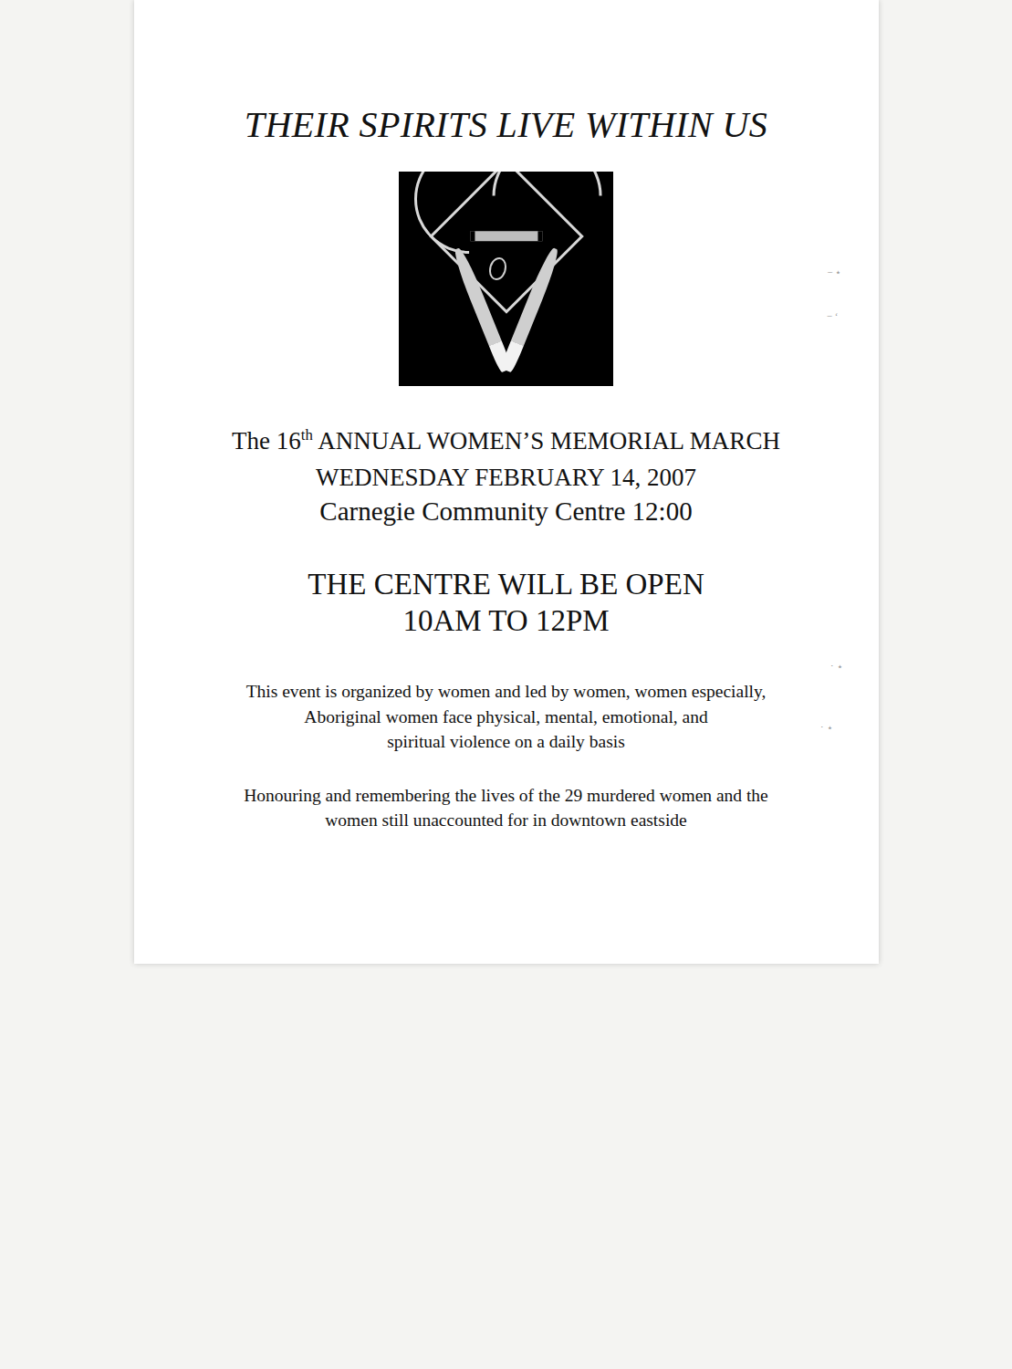THEIR SPIRITS LIVE WITHIN US
The 16th ANNUAL WOMEN’S MEMORIAL MARCH
WEDNESDAY FEBRUARY 14, 2007
Carnegie Community Centre 12:00
THE CENTRE WILL BE OPEN
10AM TO 12PM
This event is organized by women and led by women, women especially,
Aboriginal women face physical, mental, emotional, and
spiritual violence on a daily basis
Honouring and remembering the lives of the 29 murdered women and the
women still unaccounted for in downtown eastside
− ⋆ − ‘ ⋅ ⋆ ⋅ ⋆